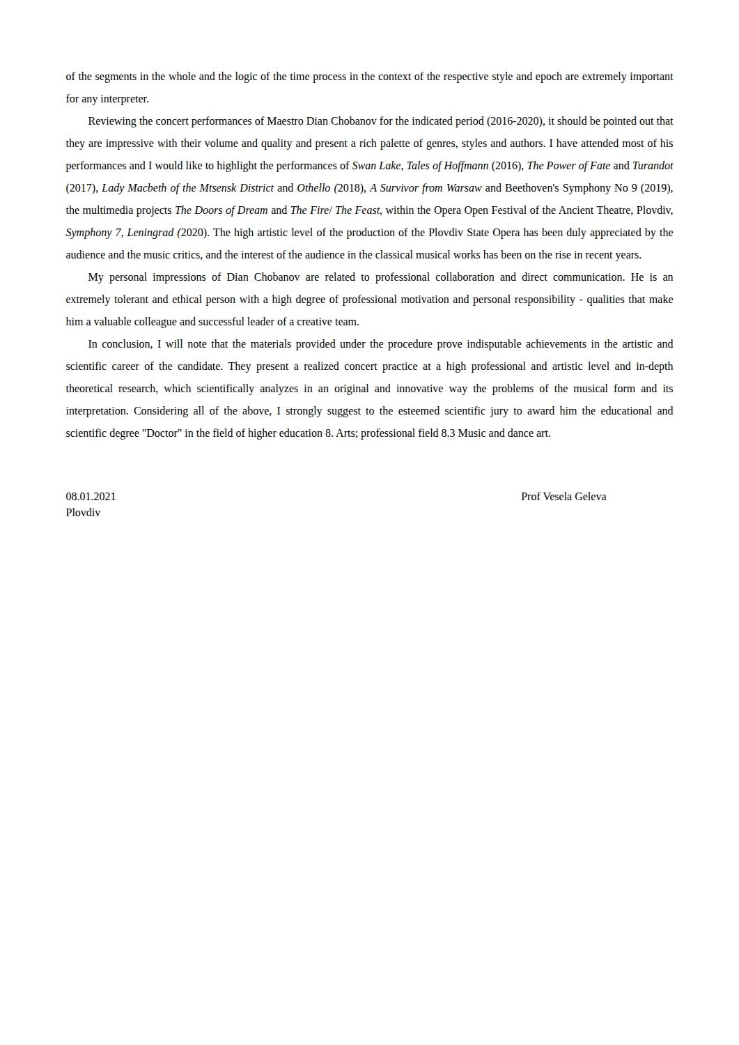of the segments in the whole and the logic of the time process in the context of the respective style and epoch are extremely important for any interpreter.
Reviewing the concert performances of Maestro Dian Chobanov for the indicated period (2016-2020), it should be pointed out that they are impressive with their volume and quality and present a rich palette of genres, styles and authors. I have attended most of his performances and I would like to highlight the performances of Swan Lake, Tales of Hoffmann (2016), The Power of Fate and Turandot (2017), Lady Macbeth of the Mtsensk District and Othello (2018), A Survivor from Warsaw and Beethoven's Symphony No 9 (2019), the multimedia projects The Doors of Dream and The Fire/ The Feast, within the Opera Open Festival of the Ancient Theatre, Plovdiv, Symphony 7, Leningrad (2020). The high artistic level of the production of the Plovdiv State Opera has been duly appreciated by the audience and the music critics, and the interest of the audience in the classical musical works has been on the rise in recent years.
My personal impressions of Dian Chobanov are related to professional collaboration and direct communication. He is an extremely tolerant and ethical person with a high degree of professional motivation and personal responsibility - qualities that make him a valuable colleague and successful leader of a creative team.
In conclusion, I will note that the materials provided under the procedure prove indisputable achievements in the artistic and scientific career of the candidate. They present a realized concert practice at a high professional and artistic level and in-depth theoretical research, which scientifically analyzes in an original and innovative way the problems of the musical form and its interpretation. Considering all of the above, I strongly suggest to the esteemed scientific jury to award him the educational and scientific degree "Doctor" in the field of higher education 8. Arts; professional field 8.3 Music and dance art.
08.01.2021
Plovdiv
Prof Vesela Geleva